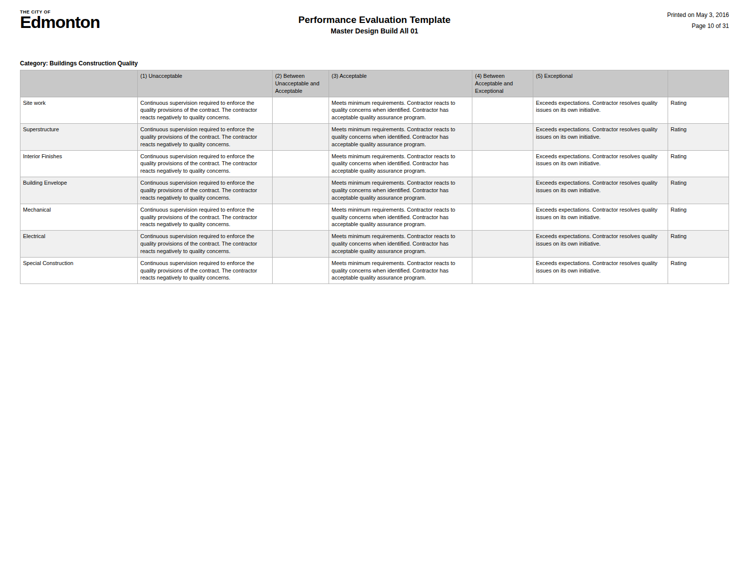THE CITY OF
Edmonton
Performance Evaluation Template
Master Design Build All 01
Printed on May 3, 2016
Page 10 of 31
Category: Buildings Construction Quality
| | (1) Unacceptable | (2) Between Unacceptable and Acceptable | (3) Acceptable | (4) Between Acceptable and Exceptional | (5) Exceptional | |
| --- | --- | --- | --- | --- | --- | --- |
| Site work | Continuous supervision required to enforce the quality provisions of the contract. The contractor reacts negatively to quality concerns. | | Meets minimum requirements. Contractor reacts to quality concerns when identified. Contractor has acceptable quality assurance program. | | Exceeds expectations. Contractor resolves quality issues on its own initiative. | Rating |
| Superstructure | Continuous supervision required to enforce the quality provisions of the contract. The contractor reacts negatively to quality concerns. | | Meets minimum requirements. Contractor reacts to quality concerns when identified. Contractor has acceptable quality assurance program. | | Exceeds expectations. Contractor resolves quality issues on its own initiative. | Rating |
| Interior Finishes | Continuous supervision required to enforce the quality provisions of the contract. The contractor reacts negatively to quality concerns. | | Meets minimum requirements. Contractor reacts to quality concerns when identified. Contractor has acceptable quality assurance program. | | Exceeds expectations. Contractor resolves quality issues on its own initiative. | Rating |
| Building Envelope | Continuous supervision required to enforce the quality provisions of the contract. The contractor reacts negatively to quality concerns. | | Meets minimum requirements. Contractor reacts to quality concerns when identified. Contractor has acceptable quality assurance program. | | Exceeds expectations. Contractor resolves quality issues on its own initiative. | Rating |
| Mechanical | Continuous supervision required to enforce the quality provisions of the contract. The contractor reacts negatively to quality concerns. | | Meets minimum requirements. Contractor reacts to quality concerns when identified. Contractor has acceptable quality assurance program. | | Exceeds expectations. Contractor resolves quality issues on its own initiative. | Rating |
| Electrical | Continuous supervision required to enforce the quality provisions of the contract. The contractor reacts negatively to quality concerns. | | Meets minimum requirements. Contractor reacts to quality concerns when identified. Contractor has acceptable quality assurance program. | | Exceeds expectations. Contractor resolves quality issues on its own initiative. | Rating |
| Special Construction | Continuous supervision required to enforce the quality provisions of the contract. The contractor reacts negatively to quality concerns. | | Meets minimum requirements. Contractor reacts to quality concerns when identified. Contractor has acceptable quality assurance program. | | Exceeds expectations. Contractor resolves quality issues on its own initiative. | Rating |